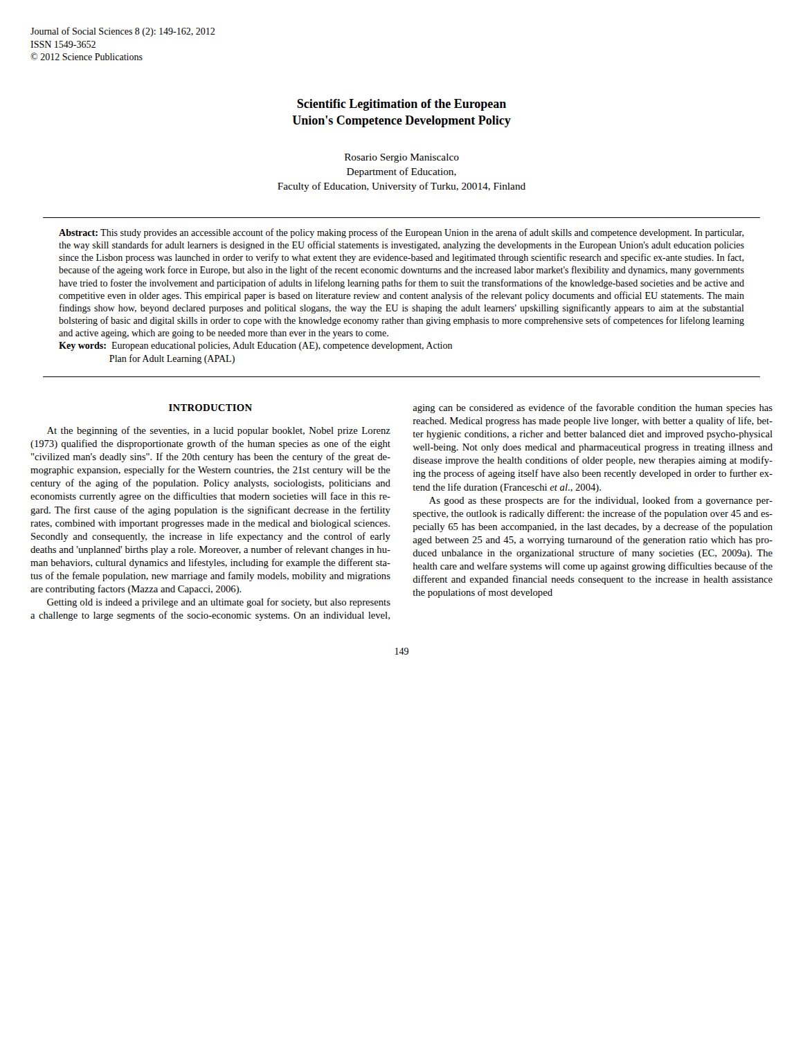Journal of Social Sciences 8 (2): 149-162, 2012
ISSN 1549-3652
© 2012 Science Publications
Scientific Legitimation of the European
Union's Competence Development Policy
Rosario Sergio Maniscalco
Department of Education,
Faculty of Education, University of Turku, 20014, Finland
Abstract: This study provides an accessible account of the policy making process of the European Union in the arena of adult skills and competence development. In particular, the way skill standards for adult learners is designed in the EU official statements is investigated, analyzing the developments in the European Union's adult education policies since the Lisbon process was launched in order to verify to what extent they are evidence-based and legitimated through scientific research and specific ex-ante studies. In fact, because of the ageing work force in Europe, but also in the light of the recent economic downturns and the increased labor market's flexibility and dynamics, many governments have tried to foster the involvement and participation of adults in lifelong learning paths for them to suit the transformations of the knowledge-based societies and be active and competitive even in older ages. This empirical paper is based on literature review and content analysis of the relevant policy documents and official EU statements. The main findings show how, beyond declared purposes and political slogans, the way the EU is shaping the adult learners' upskilling significantly appears to aim at the substantial bolstering of basic and digital skills in order to cope with the knowledge economy rather than giving emphasis to more comprehensive sets of competences for lifelong learning and active ageing, which are going to be needed more than ever in the years to come.
Key words: European educational policies, Adult Education (AE), competence development, Action Plan for Adult Learning (APAL)
INTRODUCTION
At the beginning of the seventies, in a lucid popular booklet, Nobel prize Lorenz (1973) qualified the disproportionate growth of the human species as one of the eight "civilized man's deadly sins". If the 20th century has been the century of the great demographic expansion, especially for the Western countries, the 21st century will be the century of the aging of the population. Policy analysts, sociologists, politicians and economists currently agree on the difficulties that modern societies will face in this regard. The first cause of the aging population is the significant decrease in the fertility rates, combined with important progresses made in the medical and biological sciences. Secondly and consequently, the increase in life expectancy and the control of early deaths and 'unplanned' births play a role. Moreover, a number of relevant changes in human behaviors, cultural dynamics and lifestyles, including for example the different status of the female population, new marriage and family models, mobility and migrations are contributing factors (Mazza and Capacci, 2006).
Getting old is indeed a privilege and an ultimate goal for society, but also represents a challenge to large segments of the socio-economic systems. On an individual level, aging can be considered as evidence of the favorable condition the human species has reached. Medical progress has made people live longer, with better a quality of life, better hygienic conditions, a richer and better balanced diet and improved psycho-physical well-being. Not only does medical and pharmaceutical progress in treating illness and disease improve the health conditions of older people, new therapies aiming at modifying the process of ageing itself have also been recently developed in order to further extend the life duration (Franceschi et al., 2004).
As good as these prospects are for the individual, looked from a governance perspective, the outlook is radically different: the increase of the population over 45 and especially 65 has been accompanied, in the last decades, by a decrease of the population aged between 25 and 45, a worrying turnaround of the generation ratio which has produced unbalance in the organizational structure of many societies (EC, 2009a). The health care and welfare systems will come up against growing difficulties because of the different and expanded financial needs consequent to the increase in health assistance the populations of most developed
149